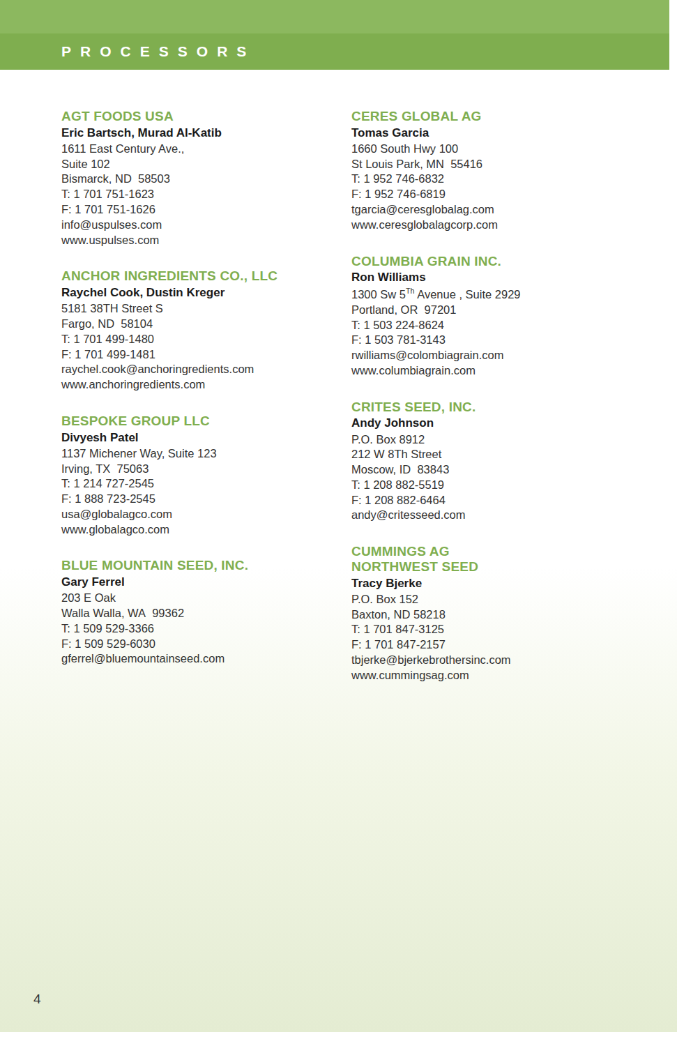PROCESSORS
AGT FOODS USA
Eric Bartsch, Murad Al-Katib
1611 East Century Ave.,
Suite 102
Bismarck, ND 58503
T: 1 701 751-1623
F: 1 701 751-1626
info@uspulses.com
www.uspulses.com
ANCHOR INGREDIENTS CO., LLC
Raychel Cook, Dustin Kreger
5181 38TH Street S
Fargo, ND 58104
T: 1 701 499-1480
F: 1 701 499-1481
raychel.cook@anchoringredients.com
www.anchoringredients.com
BESPOKE GROUP LLC
Divyesh Patel
1137 Michener Way, Suite 123
Irving, TX 75063
T: 1 214 727-2545
F: 1 888 723-2545
usa@globalagco.com
www.globalagco.com
BLUE MOUNTAIN SEED, INC.
Gary Ferrel
203 E Oak
Walla Walla, WA 99362
T: 1 509 529-3366
F: 1 509 529-6030
gferrel@bluemountainseed.com
CERES GLOBAL AG
Tomas Garcia
1660 South Hwy 100
St Louis Park, MN 55416
T: 1 952 746-6832
F: 1 952 746-6819
tgarcia@ceresglobalag.com
www.ceresglobalagcorp.com
COLUMBIA GRAIN INC.
Ron Williams
1300 Sw 5Th Avenue , Suite 2929
Portland, OR 97201
T: 1 503 224-8624
F: 1 503 781-3143
rwilliams@colombiagrain.com
www.columbiagrain.com
CRITES SEED, INC.
Andy Johnson
P.O. Box 8912
212 W 8Th Street
Moscow, ID 83843
T: 1 208 882-5519
F: 1 208 882-6464
andy@critesseed.com
CUMMINGS AG
NORTHWEST SEED
Tracy Bjerke
P.O. Box 152
Baxton, ND 58218
T: 1 701 847-3125
F: 1 701 847-2157
tbjerke@bjerkebrothersinc.com
www.cummingsag.com
4